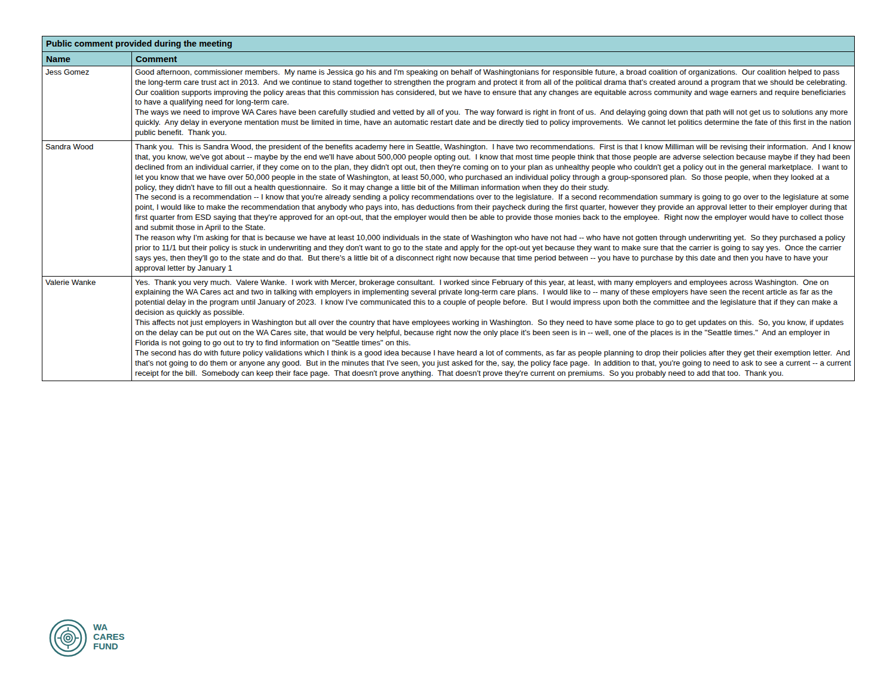| Public comment provided during the meeting |
| --- |
| Name | Comment |
| Jess Gomez | Good afternoon, commissioner members. My name is Jessica go his and I'm speaking on behalf of Washingtonians for responsible future, a broad coalition of organizations. Our coalition helped to pass the long-term care trust act in 2013. And we continue to stand together to strengthen the program and protect it from all of the political drama that's created around a program that we should be celebrating. Our coalition supports improving the policy areas that this commission has considered, but we have to ensure that any changes are equitable across community and wage earners and require beneficiaries to have a qualifying need for long-term care. The ways we need to improve WA Cares have been carefully studied and vetted by all of you. The way forward is right in front of us. And delaying going down that path will not get us to solutions any more quickly. Any delay in everyone mentation must be limited in time, have an automatic restart date and be directly tied to policy improvements. We cannot let politics determine the fate of this first in the nation public benefit. Thank you. |
| Sandra Wood | Thank you. This is Sandra Wood, the president of the benefits academy here in Seattle, Washington. I have two recommendations. First is that I know Milliman will be revising their information. And I know that, you know, we've got about -- maybe by the end we'll have about 500,000 people opting out. I know that most time people think that those people are adverse selection because maybe if they had been declined from an individual carrier, if they come on to the plan, they didn't opt out, then they're coming on to your plan as unhealthy people who couldn't get a policy out in the general marketplace. I want to let you know that we have over 50,000 people in the state of Washington, at least 50,000, who purchased an individual policy through a group-sponsored plan. So those people, when they looked at a policy, they didn't have to fill out a health questionnaire. So it may change a little bit of the Milliman information when they do their study. The second is a recommendation -- I know that you're already sending a policy recommendations over to the legislature. If a second recommendation summary is going to go over to the legislature at some point, I would like to make the recommendation that anybody who pays into, has deductions from their paycheck during the first quarter, however they provide an approval letter to their employer during that first quarter from ESD saying that they're approved for an opt-out, that the employer would then be able to provide those monies back to the employee. Right now the employer would have to collect those and submit those in April to the State. The reason why I'm asking for that is because we have at least 10,000 individuals in the state of Washington who have not had -- who have not gotten through underwriting yet. So they purchased a policy prior to 11/1 but their policy is stuck in underwriting and they don't want to go to the state and apply for the opt-out yet because they want to make sure that the carrier is going to say yes. Once the carrier says yes, then they'll go to the state and do that. But there's a little bit of a disconnect right now because that time period between -- you have to purchase by this date and then you have to have your approval letter by January 1 |
| Valerie Wanke | Yes. Thank you very much. Valere Wanke. I work with Mercer, brokerage consultant. I worked since February of this year, at least, with many employers and employees across Washington. One on explaining the WA Cares act and two in talking with employers in implementing several private long-term care plans. I would like to -- many of these employers have seen the recent article as far as the potential delay in the program until January of 2023. I know I've communicated this to a couple of people before. But I would impress upon both the committee and the legislature that if they can make a decision as quickly as possible. This affects not just employers in Washington but all over the country that have employees working in Washington. So they need to have some place to go to get updates on this. So, you know, if updates on the delay can be put out on the WA Cares site, that would be very helpful, because right now the only place it's been seen is in -- well, one of the places is in the "Seattle times." And an employer in Florida is not going to go out to try to find information on "Seattle times" on this. The second has do with future policy validations which I think is a good idea because I have heard a lot of comments, as far as people planning to drop their policies after they get their exemption letter. And that's not going to do them or anyone any good. But in the minutes that I've seen, you just asked for the, say, the policy face page. In addition to that, you're going to need to ask to see a current -- a current receipt for the bill. Somebody can keep their face page. That doesn't prove anything. That doesn't prove they're current on premiums. So you probably need to add that too. Thank you. |
WA CARES FUND